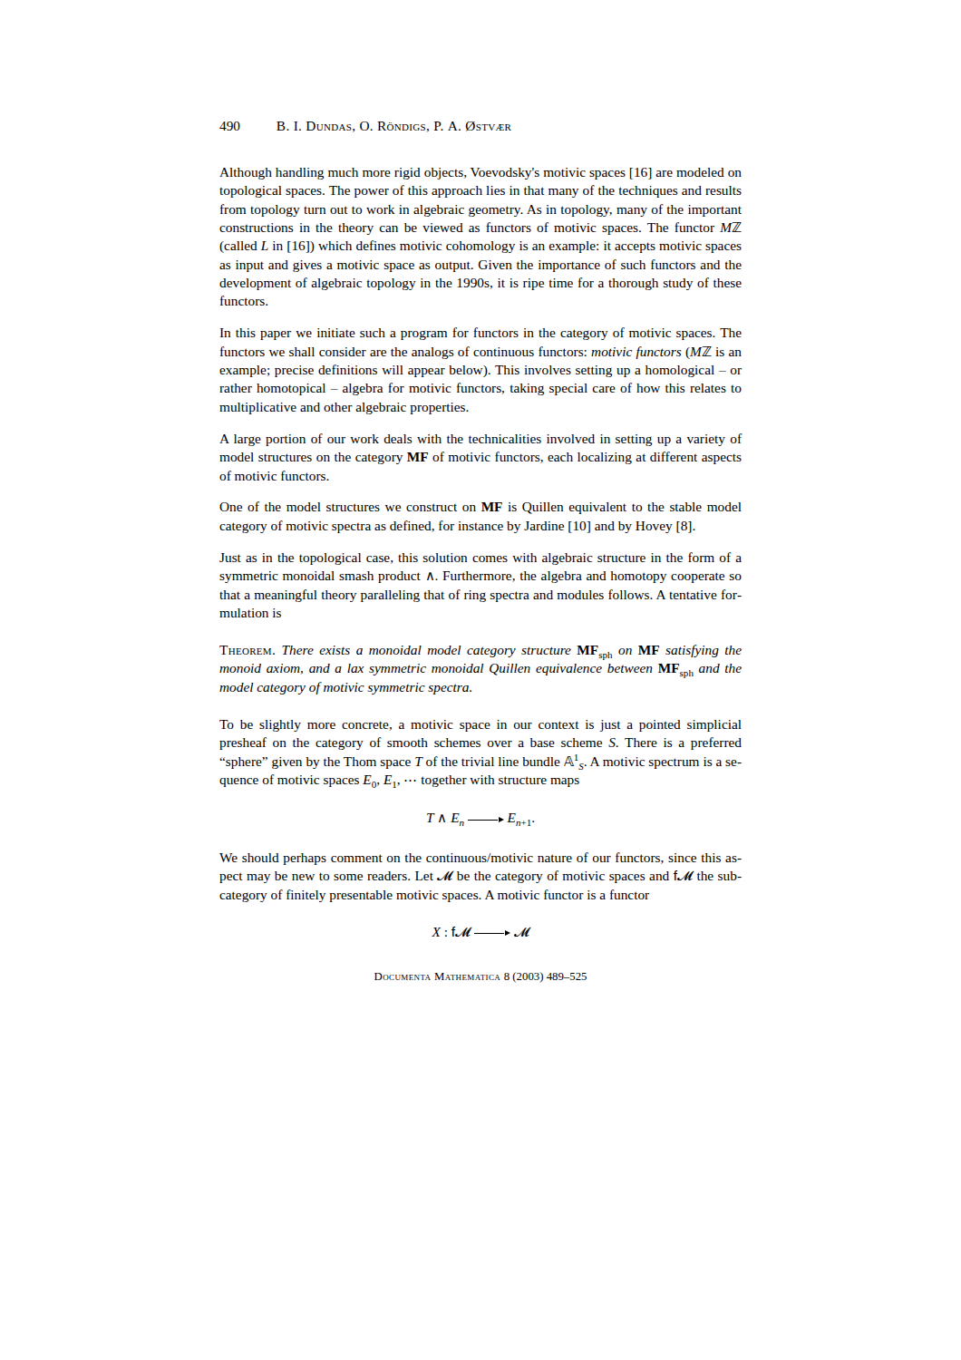490 B. I. Dundas, O. Röndigs, P. A. Østvær
Although handling much more rigid objects, Voevodsky's motivic spaces [16] are modeled on topological spaces. The power of this approach lies in that many of the techniques and results from topology turn out to work in algebraic geometry. As in topology, many of the important constructions in the theory can be viewed as functors of motivic spaces. The functor Mℤ (called L in [16]) which defines motivic cohomology is an example: it accepts motivic spaces as input and gives a motivic space as output. Given the importance of such functors and the development of algebraic topology in the 1990s, it is ripe time for a thorough study of these functors.
In this paper we initiate such a program for functors in the category of motivic spaces. The functors we shall consider are the analogs of continuous functors: motivic functors (Mℤ is an example; precise definitions will appear below). This involves setting up a homological – or rather homotopical – algebra for motivic functors, taking special care of how this relates to multiplicative and other algebraic properties.
A large portion of our work deals with the technicalities involved in setting up a variety of model structures on the category MF of motivic functors, each localizing at different aspects of motivic functors.
One of the model structures we construct on MF is Quillen equivalent to the stable model category of motivic spectra as defined, for instance by Jardine [10] and by Hovey [8].
Just as in the topological case, this solution comes with algebraic structure in the form of a symmetric monoidal smash product ∧. Furthermore, the algebra and homotopy cooperate so that a meaningful theory paralleling that of ring spectra and modules follows. A tentative formulation is
Theorem. There exists a monoidal model category structure MFsph on MF satisfying the monoid axiom, and a lax symmetric monoidal Quillen equivalence between MFsph and the model category of motivic symmetric spectra.
To be slightly more concrete, a motivic space in our context is just a pointed simplicial presheaf on the category of smooth schemes over a base scheme S. There is a preferred “sphere” given by the Thom space T of the trivial line bundle 𝔸1S. A motivic spectrum is a sequence of motivic spaces E0, E1, ⋯ together with structure maps
T ∧ En En+1.
We should perhaps comment on the continuous/motivic nature of our functors, since this aspect may be new to some readers. Let 𝓜 be the category of motivic spaces and f 𝓜 the subcategory of finitely presentable motivic spaces. A motivic functor is a functor
X : f 𝓜 𝓜
Documenta Mathematica 8 (2003) 489–525